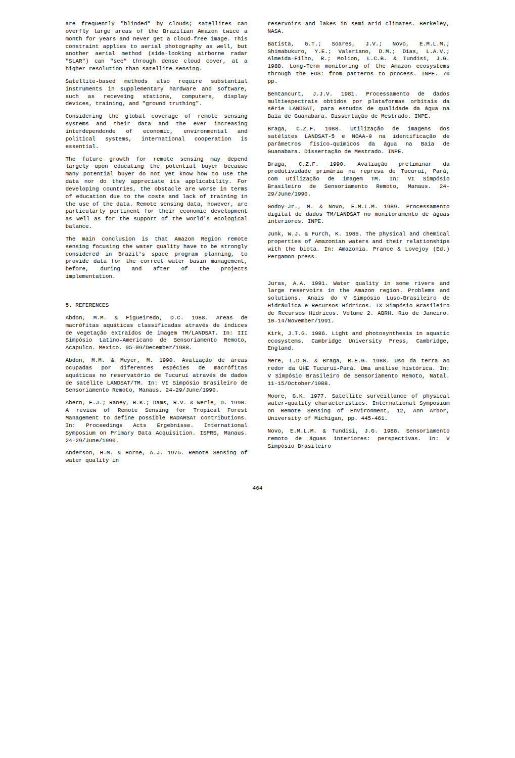are frequently "blinded" by clouds; satellites can overfly large areas of the Brazilian Amazon twice a month for years and never get a cloud-free image. This constraint applies to aerial photography as well, but another aerial method (side-looking airborne radar "SLAR") can "see" through dense cloud cover, at a higher resolution than satellite sensing.
Satellite-based methods also require substantial instruments in supplementary hardware and software, such as receveing stations, computers, display devices, training, and "ground truthing".
Considering the global coverage of remote sensing systems and their data and the ever increasing interdependende of economic, environmental and political systems, international cooperation is essential.
The future growth for remote sensing may depend largely upon educating the potential buyer because many potential buyer do not yet know how to use the data nor do they appreciate its applicability. For developing countries, the obstacle are worse in terms of education due to the costs and lack of training in the use of the data. Remote sensing data, however, are particularly pertinent for their economic development as well as for the support of the world's ecological balance.
The main conclusion is that Amazon Region remote sensing focusing the water quality have to be strongly considered in Brazil's space program planning, to provide data for the correct water basin management, before, during and after of the projects implementation.
5. REFERENCES
Abdon, M.M. & Figueiredo, D.C. 1988. Areas de macrófitas aquáticas classificadas através de índices de vegetação extraídos de imagem TM/LANDSAT. In: III Simpósio Latino-Americano de Sensoriamento Remoto, Acapulco. Mexico. 05-09/December/1988.
Abdon, M.M. & Meyer, M. 1990. Avaliação de áreas ocupadas por diferentes espécies de macrófitas aquáticas no reservatório de Tucuruí através de dados de satélite LANDSAT/TM. In: VI Simpósio Brasileiro de Sensoriamento Remoto, Manaus. 24-29/June/1990.
Ahern, F.J.; Raney, R.K.; Dams, R.V. & Werle, D. 1990. A review of Remote Sensing for Tropical Forest Management to define possible RADARSAT contributions. In: Proceedings Acts Ergebnisse. International Symposium on Primary Data Acquisition. ISPRS, Manaus. 24-29/June/1990.
Anderson, H.M. & Horne, A.J. 1975. Remote Sensing of water quality in
reservoirs and lakes in semi-arid climates. Berkeley, NASA.
Batista, G.T.; Soares, J.V.; Novo, E.M.L.M.; Shimabukuro, Y.E.; Valeriano, D.M.; Dias, L.A.V.; Almeida-Filho, R.; Molion, L.C.B. & Tundisi, J.G. 1988. Long-Term monitoring of the Amazon ecosystems through the EOS: from patterns to process. INPE. 70 pp.
Bentancurt, J.J.V. 1981. Processamento de dados multiespectrais obtidos por plataformas orbitais da série LANDSAT, para estudos de qualidade da água na Baía de Guanabara. Dissertação de Mestrado. INPE.
Braga, C.Z.F. 1988. Utilização de imagens dos satélites LANDSAT-5 e NOAA-9 na identificação de parâmetros físico-químicos da água na Baía de Guanabara. Dissertação de Mestrado. INPE.
Braga, C.Z.F. 1990. Avaliação preliminar da produtividade primária na represa de Tucuruí, Pará, com utilização de imagem TM. In: VI Simpósio Brasileiro de Sensoriamento Remoto, Manaus. 24-29/June/1990.
Godoy-Jr., M. & Novo, E.M.L.M. 1989. Processamento digital de dados TM/LANDSAT no monitoramento de águas interiores. INPE.
Junk, W.J. & Furch, K. 1985. The physical and chemical properties of Amazonian waters and their relationships with the biota. In: Amazonia. Prance & Lovejoy (Ed.) Pergamon press.
Juras, A.A. 1991. Water quality in some rivers and large reservoirs in the Amazon region. Problems and solutions. Anais do V Simpósio Luso-Brasileiro de Hidráulica e Recursos Hídricos. IX Simpósio Brasileiro de Recursos Hídricos. Volume 2. ABRH. Rio de Janeiro. 10-14/November/1991.
Kirk, J.T.G. 1986. Light and photosynthesis in aquatic ecosystems. Cambridge University Press, Cambridge, England.
Mere, L.D.G. & Braga, R.E.G. 1988. Uso da terra ao redor da UHE Tucuruí-Pará. Uma análise histórica. In: V Simpósio Brasileiro de Sensoriamento Remoto, Natal. 11-15/October/1988.
Moore, G.K. 1977. Satellite surveillance of physical water-quality characteristics. International Symposium on Remote Sensing of Environment, 12, Ann Arbor, University of Michigan, pp. 445-461.
Novo, E.M.L.M. & Tundisi, J.G. 1988. Sensoriamento remoto de águas interiores: perspectivas. In: V Simpósio Brasileiro
464